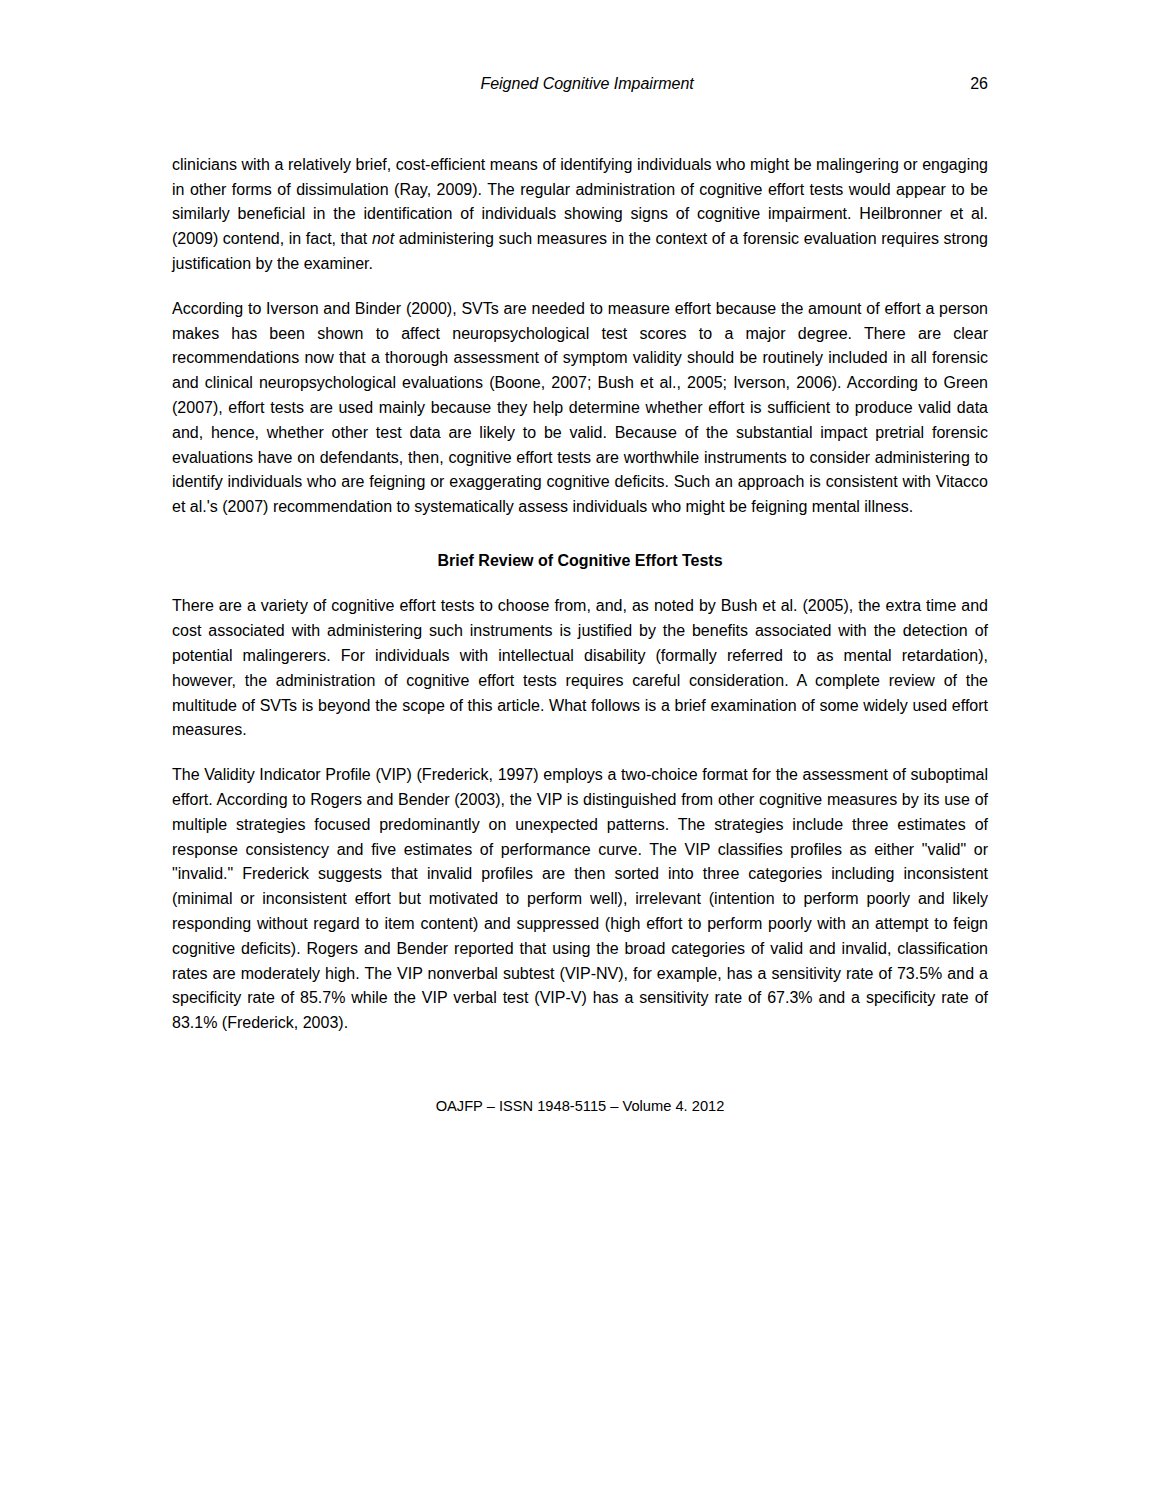Feigned Cognitive Impairment 26
clinicians with a relatively brief, cost-efficient means of identifying individuals who might be malingering or engaging in other forms of dissimulation (Ray, 2009). The regular administration of cognitive effort tests would appear to be similarly beneficial in the identification of individuals showing signs of cognitive impairment. Heilbronner et al. (2009) contend, in fact, that not administering such measures in the context of a forensic evaluation requires strong justification by the examiner.
According to Iverson and Binder (2000), SVTs are needed to measure effort because the amount of effort a person makes has been shown to affect neuropsychological test scores to a major degree. There are clear recommendations now that a thorough assessment of symptom validity should be routinely included in all forensic and clinical neuropsychological evaluations (Boone, 2007; Bush et al., 2005; Iverson, 2006). According to Green (2007), effort tests are used mainly because they help determine whether effort is sufficient to produce valid data and, hence, whether other test data are likely to be valid. Because of the substantial impact pretrial forensic evaluations have on defendants, then, cognitive effort tests are worthwhile instruments to consider administering to identify individuals who are feigning or exaggerating cognitive deficits. Such an approach is consistent with Vitacco et al.'s (2007) recommendation to systematically assess individuals who might be feigning mental illness.
Brief Review of Cognitive Effort Tests
There are a variety of cognitive effort tests to choose from, and, as noted by Bush et al. (2005), the extra time and cost associated with administering such instruments is justified by the benefits associated with the detection of potential malingerers. For individuals with intellectual disability (formally referred to as mental retardation), however, the administration of cognitive effort tests requires careful consideration. A complete review of the multitude of SVTs is beyond the scope of this article. What follows is a brief examination of some widely used effort measures.
The Validity Indicator Profile (VIP) (Frederick, 1997) employs a two-choice format for the assessment of suboptimal effort. According to Rogers and Bender (2003), the VIP is distinguished from other cognitive measures by its use of multiple strategies focused predominantly on unexpected patterns. The strategies include three estimates of response consistency and five estimates of performance curve. The VIP classifies profiles as either "valid" or "invalid." Frederick suggests that invalid profiles are then sorted into three categories including inconsistent (minimal or inconsistent effort but motivated to perform well), irrelevant (intention to perform poorly and likely responding without regard to item content) and suppressed (high effort to perform poorly with an attempt to feign cognitive deficits). Rogers and Bender reported that using the broad categories of valid and invalid, classification rates are moderately high. The VIP nonverbal subtest (VIP-NV), for example, has a sensitivity rate of 73.5% and a specificity rate of 85.7% while the VIP verbal test (VIP-V) has a sensitivity rate of 67.3% and a specificity rate of 83.1% (Frederick, 2003).
OAJFP – ISSN 1948-5115 – Volume 4. 2012